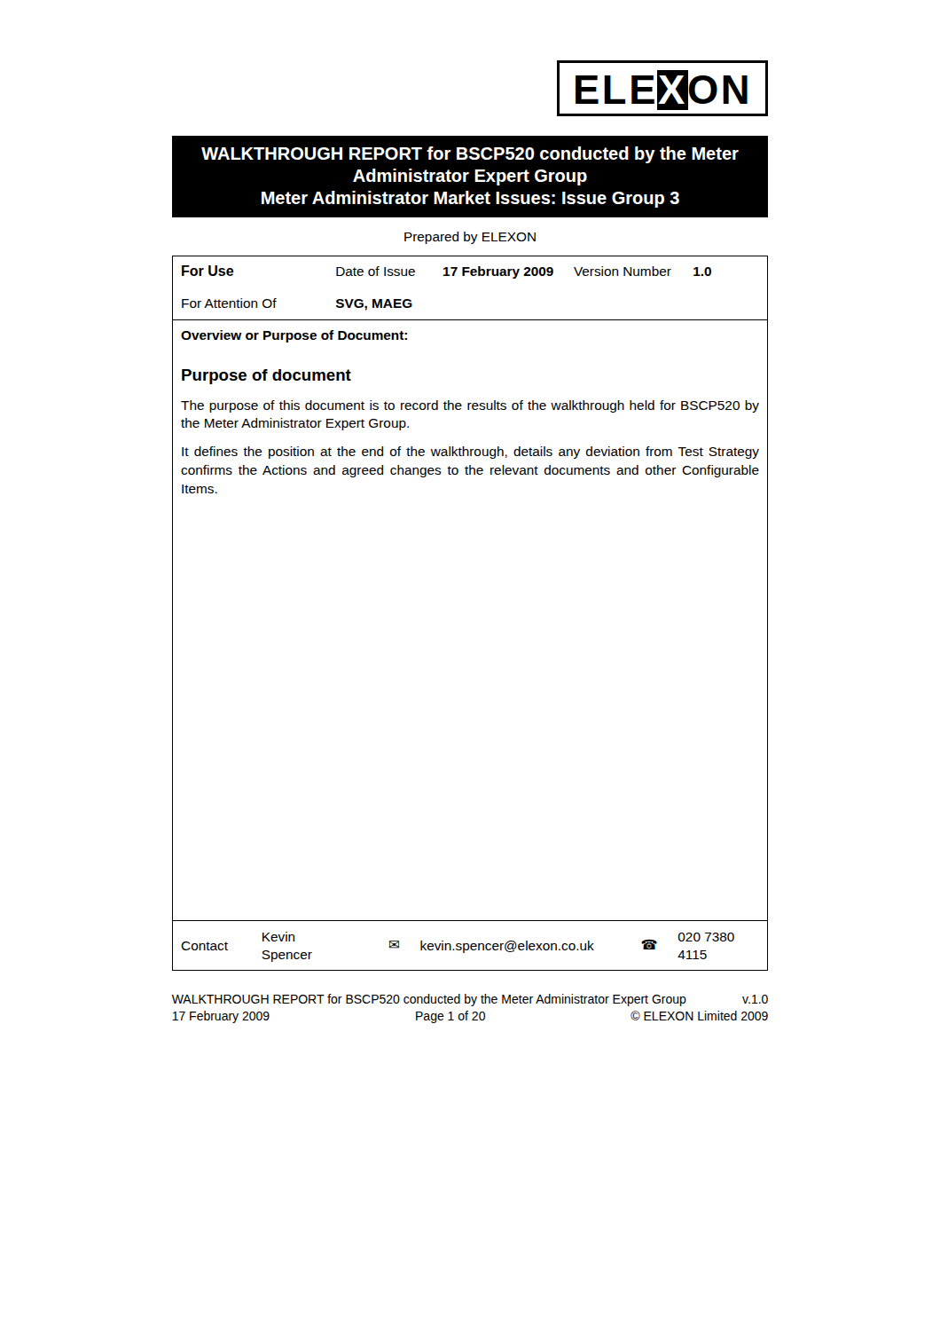ELEXON
WALKTHROUGH REPORT for BSCP520 conducted by the Meter
Administrator Expert Group
Meter Administrator Market Issues: Issue Group 3
Prepared by ELEXON
| For Use | Date of Issue | 17 February 2009 | Version Number | 1.0 |
| For Attention Of | SVG, MAEG |
| Overview or Purpose of Document: Purpose of document The purpose of this document is to record the results of the walkthrough held for BSCP520 by the Meter Administrator Expert Group. It defines the position at the end of the walkthrough, details any deviation from Test Strategy confirms the Actions and agreed changes to the relevant documents and other Configurable Items. |
| Contact Kevin Spencer ✉ kevin.spencer@elexon.co.uk ☎ 020 7380 4115 |
WALKTHROUGH REPORT for BSCP520 conducted by the Meter Administrator Expert Group v.1.0
17 February 2009 Page 1 of 20 © ELEXON Limited 2009